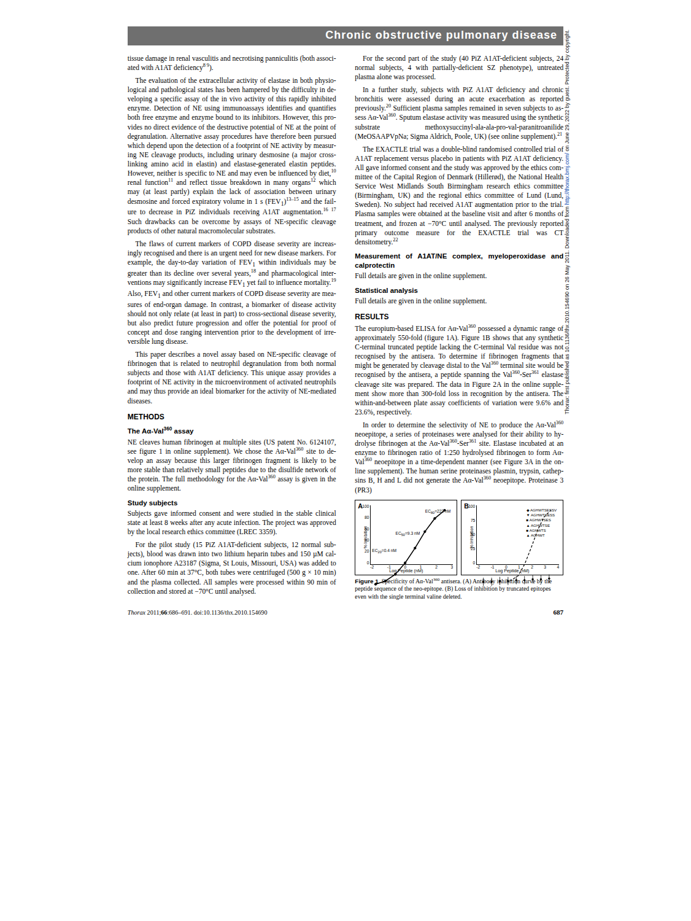Thorax: first published as 10.1136/thx.2010.154690 on 26 May 2011. Downloaded from http://thorax.bmj.com/ on June 29, 2022 by guest. Protected by copyright.
Chronic obstructive pulmonary disease
tissue damage in renal vasculitis and necrotising panniculitis (both associated with A1AT deficiency8 9).
The evaluation of the extracellular activity of elastase in both physiological and pathological states has been hampered by the difficulty in developing a specific assay of the in vivo activity of this rapidly inhibited enzyme. Detection of NE using immunoassays identifies and quantifies both free enzyme and enzyme bound to its inhibitors. However, this provides no direct evidence of the destructive potential of NE at the point of degranulation. Alternative assay procedures have therefore been pursued which depend upon the detection of a footprint of NE activity by measuring NE cleavage products, including urinary desmosine (a major cross-linking amino acid in elastin) and elastase-generated elastin peptides. However, neither is specific to NE and may even be influenced by diet,10 renal function11 and reflect tissue breakdown in many organs12 which may (at least partly) explain the lack of association between urinary desmosine and forced expiratory volume in 1 s (FEV1)13–15 and the failure to decrease in PiZ individuals receiving A1AT augmentation.16 17 Such drawbacks can be overcome by assays of NE-specific cleavage products of other natural macromolecular substrates.
The flaws of current markers of COPD disease severity are increasingly recognised and there is an urgent need for new disease markers. For example, the day-to-day variation of FEV1 within individuals may be greater than its decline over several years,18 and pharmacological interventions may significantly increase FEV1 yet fail to influence mortality.19 Also, FEV1 and other current markers of COPD disease severity are measures of end-organ damage. In contrast, a biomarker of disease activity should not only relate (at least in part) to cross-sectional disease severity, but also predict future progression and offer the potential for proof of concept and dose ranging intervention prior to the development of irreversible lung disease.
This paper describes a novel assay based on NE-specific cleavage of fibrinogen that is related to neutrophil degranulation from both normal subjects and those with A1AT deficiency. This unique assay provides a footprint of NE activity in the microenvironment of activated neutrophils and may thus provide an ideal biomarker for the activity of NE-mediated diseases.
METHODS
The Aα-Val360 assay
NE cleaves human fibrinogen at multiple sites (US patent No. 6124107, see figure 1 in online supplement). We chose the Aα-Val360 site to develop an assay because this larger fibrinogen fragment is likely to be more stable than relatively small peptides due to the disulfide network of the protein. The full methodology for the Aα-Val360 assay is given in the online supplement.
Study subjects
Subjects gave informed consent and were studied in the stable clinical state at least 8 weeks after any acute infection. The project was approved by the local research ethics committee (LREC 3359).
For the pilot study (15 PiZ A1AT-deficient subjects, 12 normal subjects), blood was drawn into two lithium heparin tubes and 150 µM calcium ionophore A23187 (Sigma, St Louis, Missouri, USA) was added to one. After 60 min at 37°C, both tubes were centrifuged (500 g × 10 min) and the plasma collected. All samples were processed within 90 min of collection and stored at −70°C until analysed.
For the second part of the study (40 PiZ A1AT-deficient subjects, 24 normal subjects, 4 with partially-deficient SZ phenotype), untreated plasma alone was processed.
In a further study, subjects with PiZ A1AT deficiency and chronic bronchitis were assessed during an acute exacerbation as reported previously.20 Sufficient plasma samples remained in seven subjects to assess Aα-Val360. Sputum elastase activity was measured using the synthetic substrate methoxysuccinyl-ala-ala-pro-val-paranitroanilide (MeOSAAPVpNa; Sigma Aldrich, Poole, UK) (see online supplement).21
The EXACTLE trial was a double-blind randomised controlled trial of A1AT replacement versus placebo in patients with PiZ A1AT deficiency. All gave informed consent and the study was approved by the ethics committee of the Capital Region of Denmark (Hillerød), the National Health Service West Midlands South Birmingham research ethics committee (Birmingham, UK) and the regional ethics committee of Lund (Lund, Sweden). No subject had received A1AT augmentation prior to the trial. Plasma samples were obtained at the baseline visit and after 6 months of treatment, and frozen at −70°C until analysed. The previously reported primary outcome measure for the EXACTLE trial was CT densitometry.22
Measurement of A1AT/NE complex, myeloperoxidase and calprotectin
Full details are given in the online supplement.
Statistical analysis
Full details are given in the online supplement.
RESULTS
The europium-based ELISA for Aα-Val360 possessed a dynamic range of approximately 550-fold (figure 1A). Figure 1B shows that any synthetic C-terminal truncated peptide lacking the C-terminal Val residue was not recognised by the antisera. To determine if fibrinogen fragments that might be generated by cleavage distal to the Val360 terminal site would be recognised by the antisera, a peptide spanning the Val360-Ser361 elastase cleavage site was prepared. The data in Figure 2A in the online supplement show more than 300-fold loss in recognition by the antisera. The within-and-between plate assay coefficients of variation were 9.6% and 23.6%, respectively.
In order to determine the selectivity of NE to produce the Aα-Val360 neoepitope, a series of proteinases were analysed for their ability to hydrolyse fibrinogen at the Aα-Val360-Ser361 site. Elastase incubated at an enzyme to fibrinogen ratio of 1:250 hydrolysed fibrinogen to form Aα-Val360 neoepitope in a time-dependent manner (see Figure 3A in the online supplement). The human serine proteinases plasmin, trypsin, cathepsins B, H and L did not generate the Aα-Val360 neoepitope. Proteinase 3 (PR3)
A % Inhibition
100806040200
EC80=222 nM EC50=9.3 nM EC20=0.4 nM
-2-10123
Log Peptide (nM)
B % Inhibition
1007550250
◆ AGHWTSESSV
▼ AGHWTSESS
■ AGHWTSES
▲ AGHWTSE
■ AGHWTS
▲ AGHWT
-2-101234
Log Peptide (nM)
Figure 1 Specificity of Aα-Val360 antisera. (A) Antibody inhibition curve by the peptide sequence of the neo-epitope. (B) Loss of inhibition by truncated epitopes even with the single terminal valine deleted.
Thorax 2011;66:686–691. doi:10.1136/thx.2010.154690 687